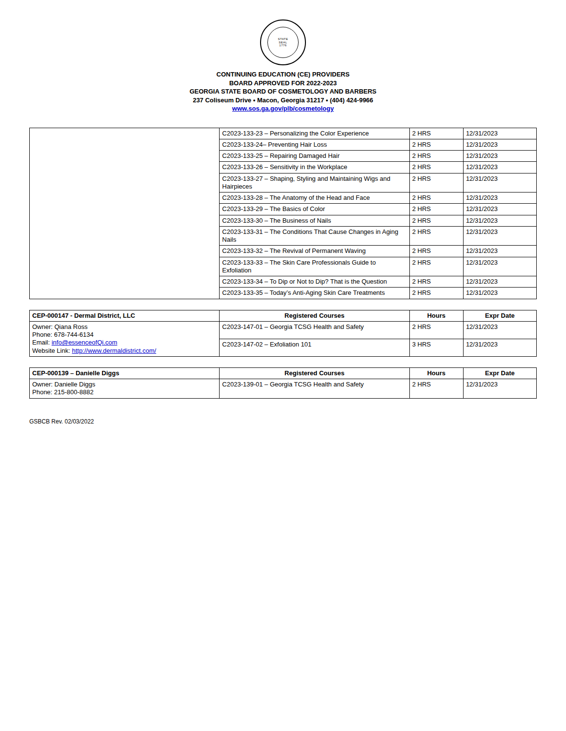STATE
SEAL
1776
CONTINUING EDUCATION (CE) PROVIDERS BOARD APPROVED FOR 2022-2023 GEORGIA STATE BOARD OF COSMETOLOGY AND BARBERS 237 Coliseum Drive • Macon, Georgia 31217 • (404) 424-9966 www.sos.ga.gov/plb/cosmetology
| | C2023-133-23 – Personalizing the Color Experience | 2 HRS | 12/31/2023 |
| C2023-133-24– Preventing Hair Loss | 2 HRS | 12/31/2023 |
| C2023-133-25 – Repairing Damaged Hair | 2 HRS | 12/31/2023 |
| C2023-133-26 – Sensitivity in the Workplace | 2 HRS | 12/31/2023 |
| C2023-133-27 – Shaping, Styling and Maintaining Wigs and Hairpieces | 2 HRS | 12/31/2023 |
| C2023-133-28 – The Anatomy of the Head and Face | 2 HRS | 12/31/2023 |
| C2023-133-29 – The Basics of Color | 2 HRS | 12/31/2023 |
| C2023-133-30 – The Business of Nails | 2 HRS | 12/31/2023 |
| C2023-133-31 – The Conditions That Cause Changes in Aging Nails | 2 HRS | 12/31/2023 |
| C2023-133-32 – The Revival of Permanent Waving | 2 HRS | 12/31/2023 |
| C2023-133-33 – The Skin Care Professionals Guide to Exfoliation | 2 HRS | 12/31/2023 |
| C2023-133-34 – To Dip or Not to Dip? That is the Question | 2 HRS | 12/31/2023 |
| C2023-133-35 – Today’s Anti-Aging Skin Care Treatments | 2 HRS | 12/31/2023 |
| CEP-000147 - Dermal District, LLC | Registered Courses | Hours | Expr Date |
| --- | --- | --- | --- |
| Owner: Qiana Ross Phone: 678-744-6134 Email: info@essenceofQi.com Website Link: http://www.dermaldistrict.com/ | C2023-147-01 – Georgia TCSG Health and Safety | 2 HRS | 12/31/2023 |
| C2023-147-02 – Exfoliation 101 | 3 HRS | 12/31/2023 |
| CEP-000139 – Danielle Diggs | Registered Courses | Hours | Expr Date |
| --- | --- | --- | --- |
| Owner: Danielle Diggs Phone: 215-800-8882 | C2023-139-01 – Georgia TCSG Health and Safety | 2 HRS | 12/31/2023 |
GSBCB Rev. 02/03/2022